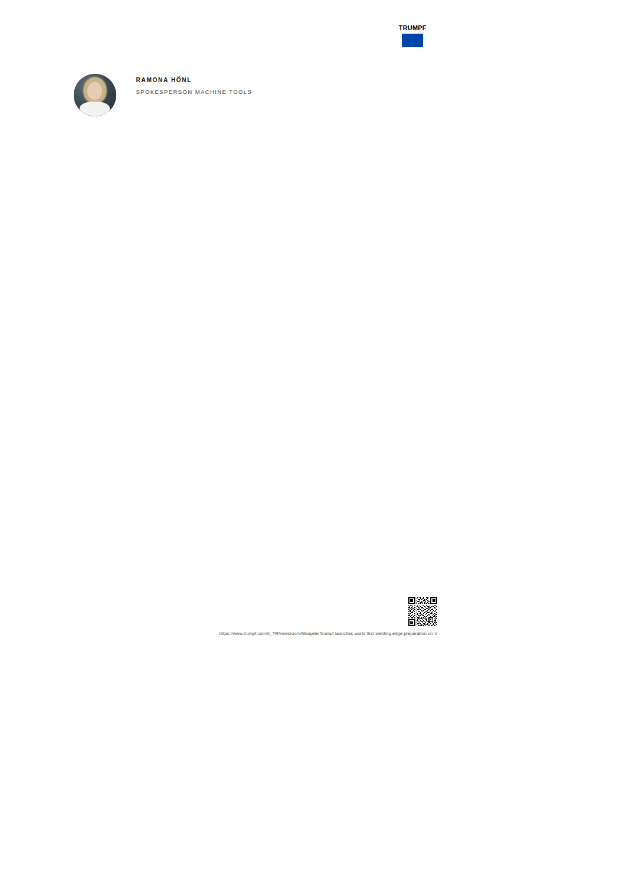TRUMPF
Ramona Hönl
Spokesperson Machine Tools
https://www.trumpf.com/tr_TR/newsroom/hikayeler/trumpf-launches-world-first-welding-edge-preparation-on-t/